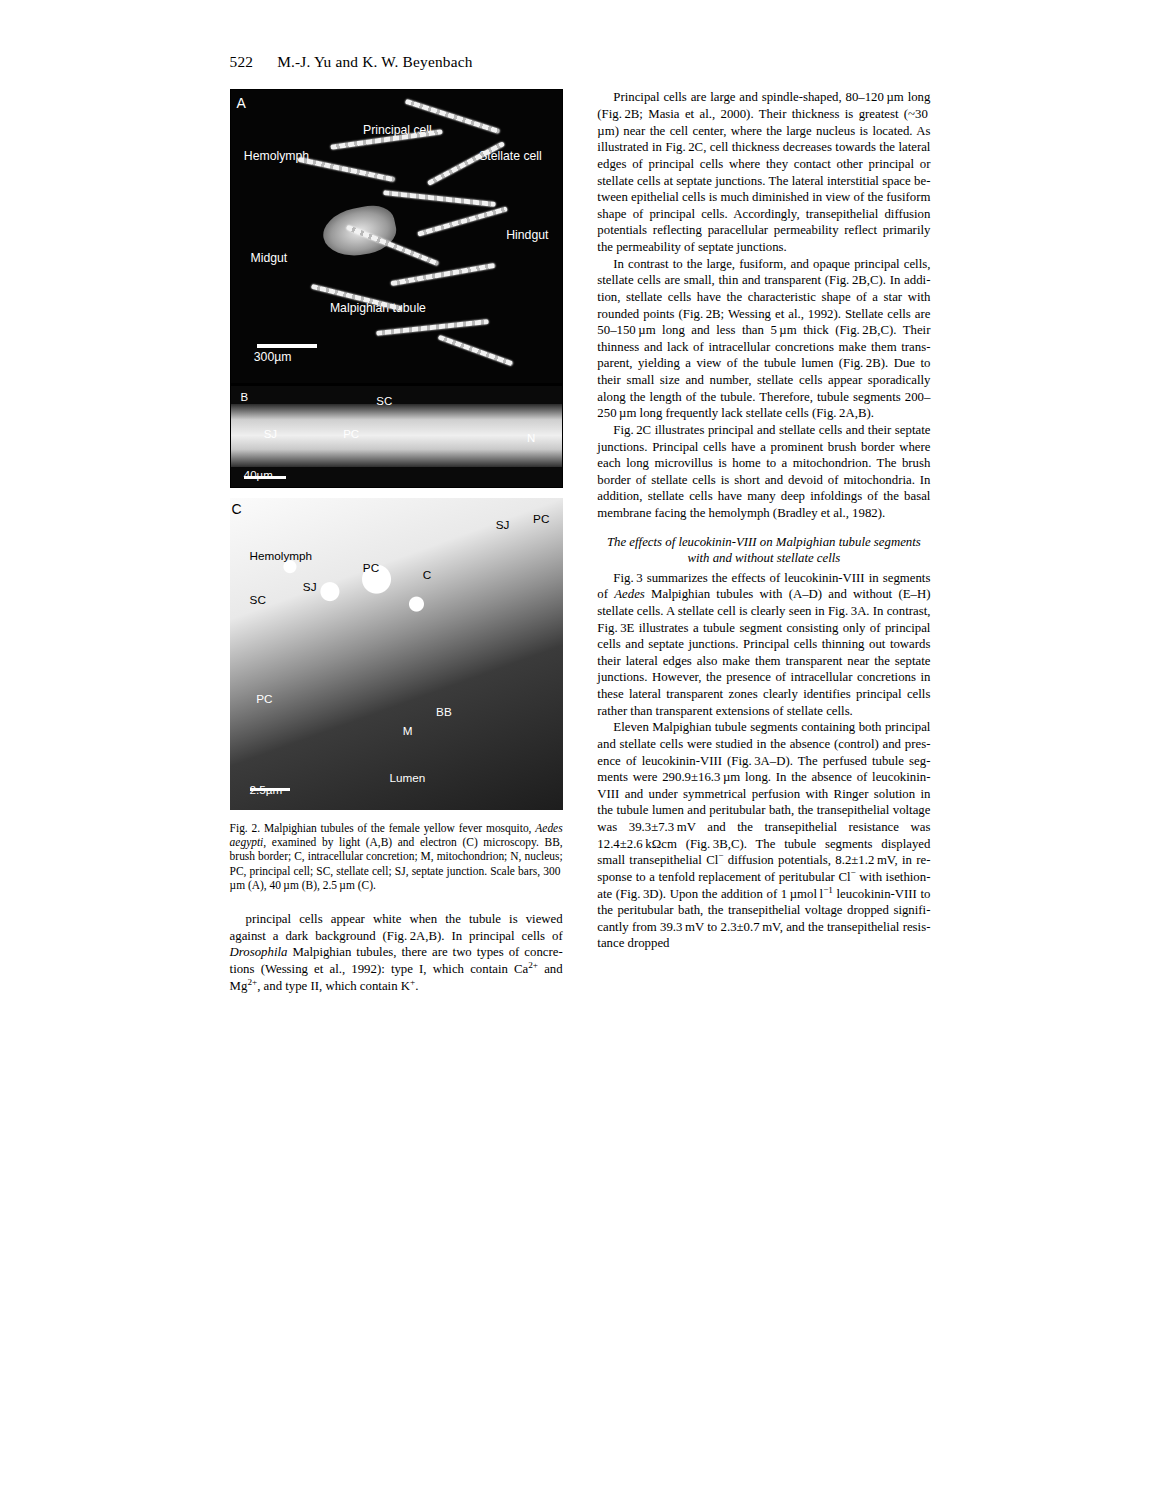522 M.-J. Yu and K. W. Beyenbach
A Principal cell Hemolymph Stellate cell Hindgut Midgut Malpighian tubule 300µm
B SC SJ PC N 40µm
C SJ PC Hemolymph PC SJ SC C PC BB M Lumen 2.5µm
Fig. 2. Malpighian tubules of the female yellow fever mosquito, Aedes aegypti, examined by light (A,B) and electron (C) microscopy. BB, brush border; C, intracellular concretion; M, mitochondrion; N, nucleus; PC, principal cell; SC, stellate cell; SJ, septate junction. Scale bars, 300 µm (A), 40 µm (B), 2.5 µm (C).
principal cells appear white when the tubule is viewed against a dark background (Fig. 2A,B). In principal cells of Drosophila Malpighian tubules, there are two types of concretions (Wessing et al., 1992): type I, which contain Ca2+ and Mg2+, and type II, which contain K+.
Principal cells are large and spindle-shaped, 80–120 µm long (Fig. 2B; Masia et al., 2000). Their thickness is greatest (~30 µm) near the cell center, where the large nucleus is located. As illustrated in Fig. 2C, cell thickness decreases towards the lateral edges of principal cells where they contact other principal or stellate cells at septate junctions. The lateral interstitial space between epithelial cells is much diminished in view of the fusiform shape of principal cells. Accordingly, transepithelial diffusion potentials reflecting paracellular permeability reflect primarily the permeability of septate junctions.
In contrast to the large, fusiform, and opaque principal cells, stellate cells are small, thin and transparent (Fig. 2B,C). In addition, stellate cells have the characteristic shape of a star with rounded points (Fig. 2B; Wessing et al., 1992). Stellate cells are 50–150 µm long and less than 5 µm thick (Fig. 2B,C). Their thinness and lack of intracellular concretions make them transparent, yielding a view of the tubule lumen (Fig. 2B). Due to their small size and number, stellate cells appear sporadically along the length of the tubule. Therefore, tubule segments 200–250 µm long frequently lack stellate cells (Fig. 2A,B).
Fig. 2C illustrates principal and stellate cells and their septate junctions. Principal cells have a prominent brush border where each long microvillus is home to a mitochondrion. The brush border of stellate cells is short and devoid of mitochondria. In addition, stellate cells have many deep infoldings of the basal membrane facing the hemolymph (Bradley et al., 1982).
The effects of leucokinin-VIII on Malpighian tubule segments
with and without stellate cells
Fig. 3 summarizes the effects of leucokinin-VIII in segments of Aedes Malpighian tubules with (A–D) and without (E–H) stellate cells. A stellate cell is clearly seen in Fig. 3A. In contrast, Fig. 3E illustrates a tubule segment consisting only of principal cells and septate junctions. Principal cells thinning out towards their lateral edges also make them transparent near the septate junctions. However, the presence of intracellular concretions in these lateral transparent zones clearly identifies principal cells rather than transparent extensions of stellate cells.
Eleven Malpighian tubule segments containing both principal and stellate cells were studied in the absence (control) and presence of leucokinin-VIII (Fig. 3A–D). The perfused tubule segments were 290.9±16.3 µm long. In the absence of leucokinin-VIII and under symmetrical perfusion with Ringer solution in the tubule lumen and peritubular bath, the transepithelial voltage was 39.3±7.3 mV and the transepithelial resistance was 12.4±2.6 kΩcm (Fig. 3B,C). The tubule segments displayed small transepithelial Cl− diffusion potentials, 8.2±1.2 mV, in response to a tenfold replacement of peritubular Cl− with isethionate (Fig. 3D). Upon the addition of 1 µmol l−1 leucokinin-VIII to the peritubular bath, the transepithelial voltage dropped significantly from 39.3 mV to 2.3±0.7 mV, and the transepithelial resistance dropped